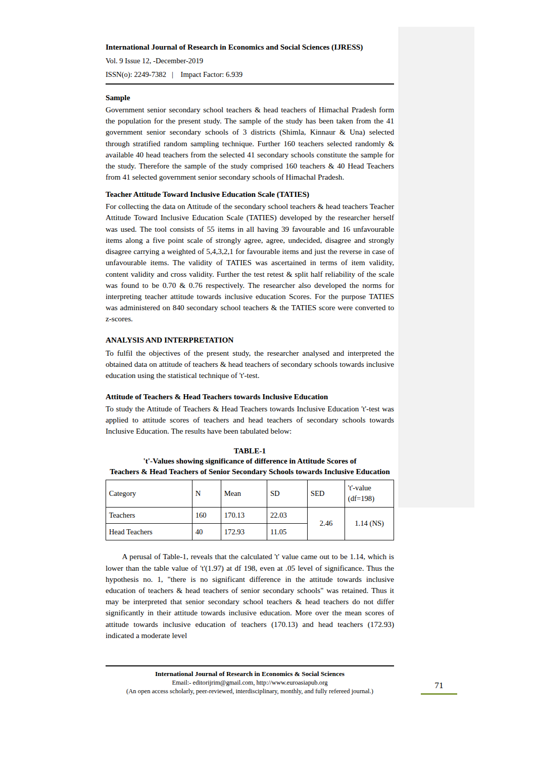International Journal of Research in Economics and Social Sciences (IJRESS)
Vol. 9 Issue 12, -December-2019
ISSN(o): 2249-7382 | Impact Factor: 6.939
Sample
Government senior secondary school teachers & head teachers of Himachal Pradesh form the population for the present study. The sample of the study has been taken from the 41 government senior secondary schools of 3 districts (Shimla, Kinnaur & Una) selected through stratified random sampling technique. Further 160 teachers selected randomly & available 40 head teachers from the selected 41 secondary schools constitute the sample for the study. Therefore the sample of the study comprised 160 teachers & 40 Head Teachers from 41 selected government senior secondary schools of Himachal Pradesh.
Teacher Attitude Toward Inclusive Education Scale (TATIES)
For collecting the data on Attitude of the secondary school teachers & head teachers Teacher Attitude Toward Inclusive Education Scale (TATIES) developed by the researcher herself was used. The tool consists of 55 items in all having 39 favourable and 16 unfavourable items along a five point scale of strongly agree, agree, undecided, disagree and strongly disagree carrying a weighted of 5,4,3,2,1 for favourable items and just the reverse in case of unfavourable items. The validity of TATIES was ascertained in terms of item validity, content validity and cross validity. Further the test retest & split half reliability of the scale was found to be 0.70 & 0.76 respectively. The researcher also developed the norms for interpreting teacher attitude towards inclusive education Scores. For the purpose TATIES was administered on 840 secondary school teachers & the TATIES score were converted to z-scores.
ANALYSIS AND INTERPRETATION
To fulfil the objectives of the present study, the researcher analysed and interpreted the obtained data on attitude of teachers & head teachers of secondary schools towards inclusive education using the statistical technique of 't'-test.
Attitude of Teachers & Head Teachers towards Inclusive Education
To study the Attitude of Teachers & Head Teachers towards Inclusive Education 't'-test was applied to attitude scores of teachers and head teachers of secondary schools towards Inclusive Education. The results have been tabulated below:
TABLE-1
't'-Values showing significance of difference in Attitude Scores of
Teachers & Head Teachers of Senior Secondary Schools towards Inclusive Education
| Category | N | Mean | SD | SED | 't'-value (df=198) |
| Teachers | 160 | 170.13 | 22.03 | 2.46 | 1.14 (NS) |
| Head Teachers | 40 | 172.93 | 11.05 |
A perusal of Table-1, reveals that the calculated 't' value came out to be 1.14, which is lower than the table value of 't'(1.97) at df 198, even at .05 level of significance. Thus the hypothesis no. 1, "there is no significant difference in the attitude towards inclusive education of teachers & head teachers of senior secondary schools" was retained. Thus it may be interpreted that senior secondary school teachers & head teachers do not differ significantly in their attitude towards inclusive education. More over the mean scores of attitude towards inclusive education of teachers (170.13) and head teachers (172.93) indicated a moderate level
International Journal of Research in Economics & Social Sciences
Email:- editorijrim@gmail.com, http://www.euroasiapub.org
(An open access scholarly, peer-reviewed, interdisciplinary, monthly, and fully refereed journal.)
71